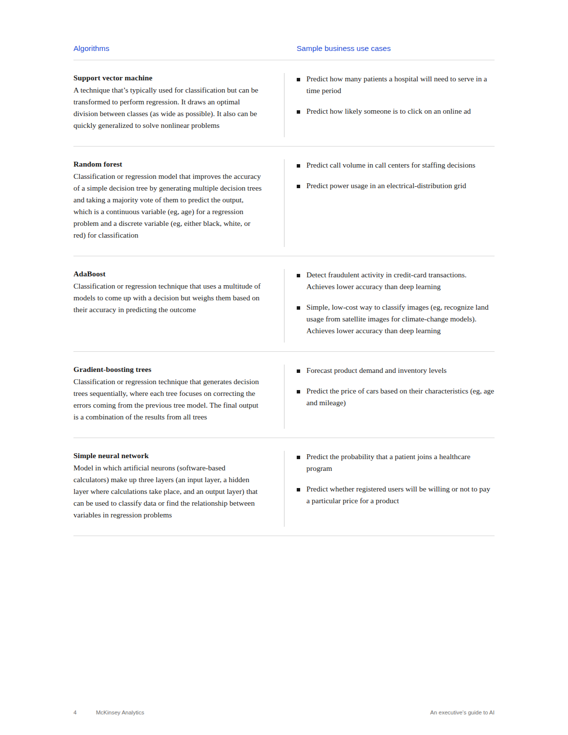| Algorithms | | Sample business use cases |
| --- | --- | --- |
| Support vector machine A technique that’s typically used for classification but can be transformed to perform regression. It draws an optimal division between classes (as wide as possible). It also can be quickly generalized to solve nonlinear problems | | Predict how many patients a hospital will need to serve in a time period Predict how likely someone is to click on an online ad |
| Random forest Classification or regression model that improves the accuracy of a simple decision tree by generating multiple decision trees and taking a majority vote of them to predict the output, which is a continuous variable (eg, age) for a regression problem and a discrete variable (eg, either black, white, or red) for classification | | Predict call volume in call centers for staffing decisions Predict power usage in an electrical-distribution grid |
| AdaBoost Classification or regression technique that uses a multitude of models to come up with a decision but weighs them based on their accuracy in predicting the outcome | | Detect fraudulent activity in credit-card transactions. Achieves lower accuracy than deep learning Simple, low-cost way to classify images (eg, recognize land usage from satellite images for climate-change models). Achieves lower accuracy than deep learning |
| Gradient-boosting trees Classification or regression technique that generates decision trees sequentially, where each tree focuses on correcting the errors coming from the previous tree model. The final output is a combination of the results from all trees | | Forecast product demand and inventory levels Predict the price of cars based on their characteristics (eg, age and mileage) |
| Simple neural network Model in which artificial neurons (software-based calculators) make up three layers (an input layer, a hidden layer where calculations take place, and an output layer) that can be used to classify data or find the relationship between variables in regression problems | | Predict the probability that a patient joins a healthcare program Predict whether registered users will be willing or not to pay a particular price for a product |
4 McKinsey Analytics An executive’s guide to AI